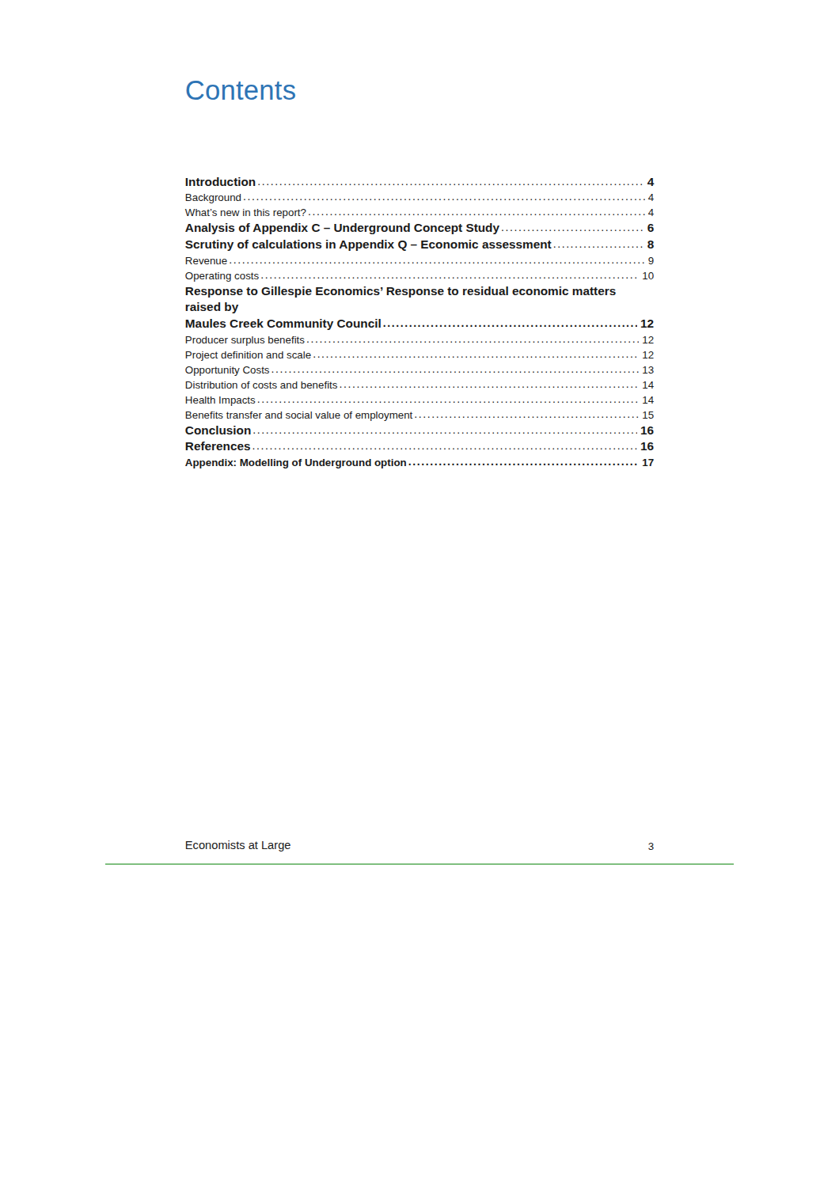Contents
Introduction .................................................................................................................. 4
Background ......................................................................................................................... 4
What’s new in this report? ..................................................................................................... 4
Analysis of Appendix C – Underground Concept Study ..................................................... 6
Scrutiny of calculations in Appendix Q – Economic assessment ........................................ 8
Revenue ............................................................................................................................. 9
Operating costs ................................................................................................................... 10
Response to Gillespie Economics’ Response to residual economic matters raised by Maules Creek Community Council ................................................................................ 12
Producer surplus benefits ..................................................................................................... 12
Project definition and scale .................................................................................................. 12
Opportunity Costs ............................................................................................................... 13
Distribution of costs and benefits ......................................................................................... 14
Health Impacts .................................................................................................................... 14
Benefits transfer and social value of employment ................................................................... 15
Conclusion ................................................................................................................. 16
References ................................................................................................................. 16
Appendix: Modelling of Underground option ......................................................................... 17
Economists at Large 3